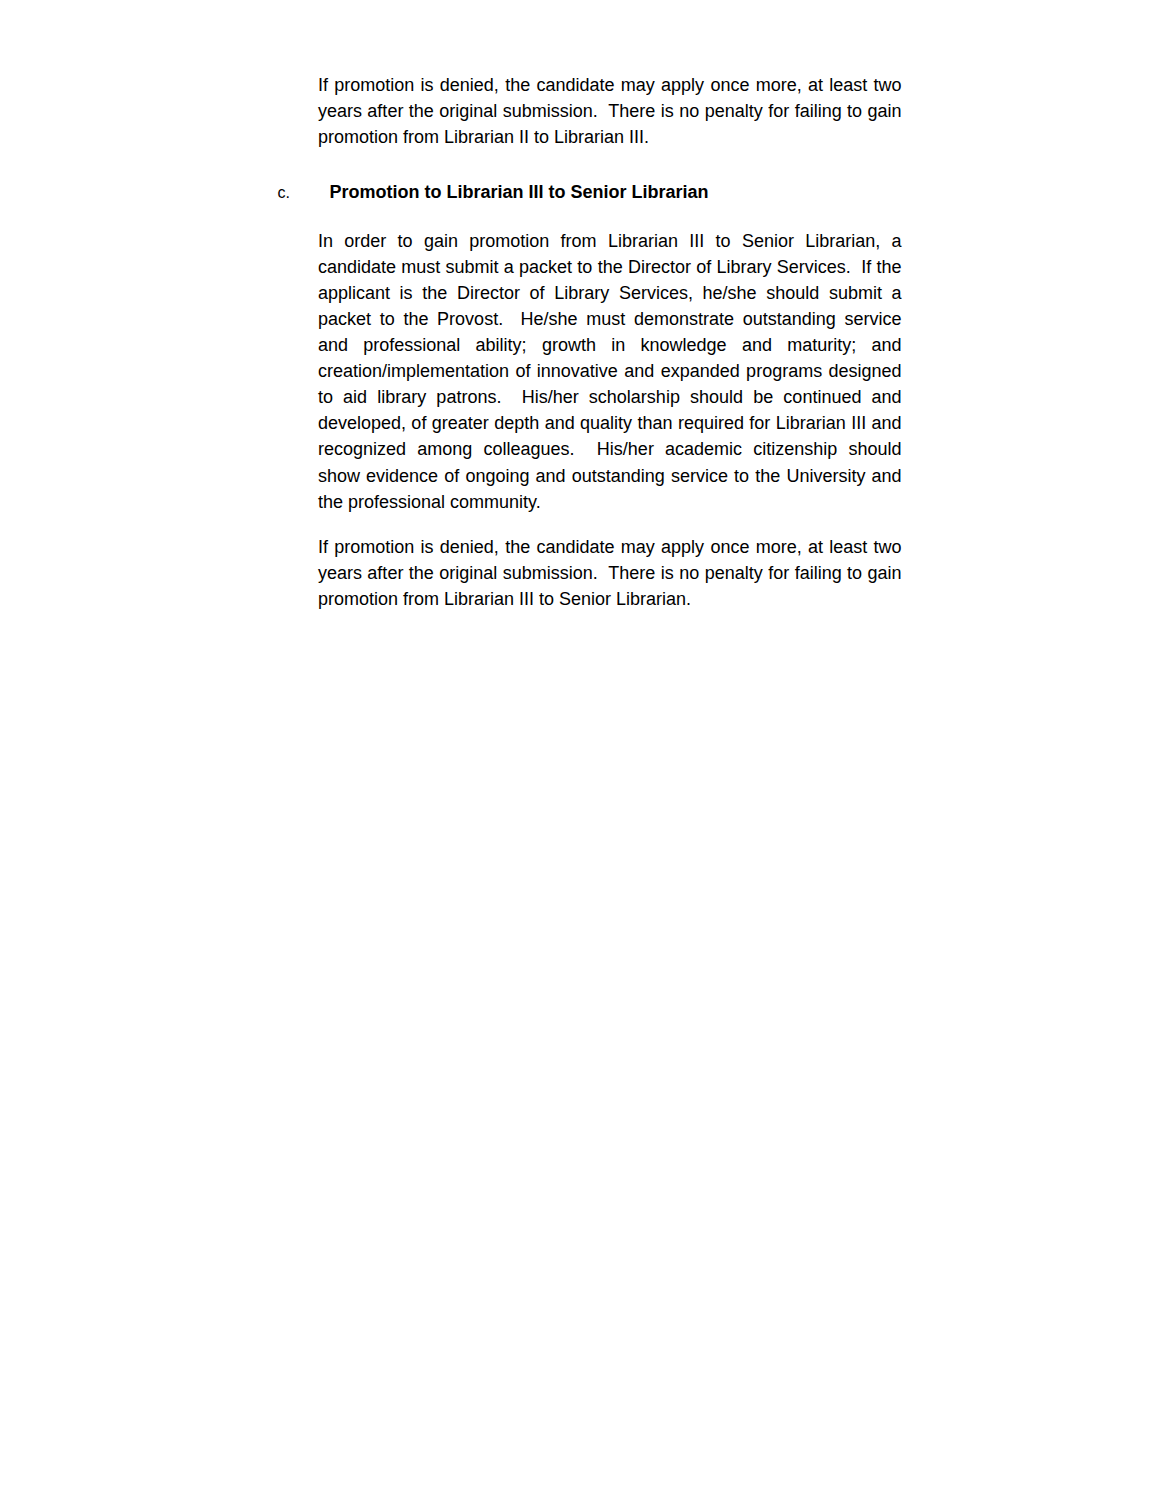If promotion is denied, the candidate may apply once more, at least two years after the original submission. There is no penalty for failing to gain promotion from Librarian II to Librarian III.
c.
Promotion to Librarian III to Senior Librarian
In order to gain promotion from Librarian III to Senior Librarian, a candidate must submit a packet to the Director of Library Services. If the applicant is the Director of Library Services, he/she should submit a packet to the Provost. He/she must demonstrate outstanding service and professional ability; growth in knowledge and maturity; and creation/implementation of innovative and expanded programs designed to aid library patrons. His/her scholarship should be continued and developed, of greater depth and quality than required for Librarian III and recognized among colleagues. His/her academic citizenship should show evidence of ongoing and outstanding service to the University and the professional community.
If promotion is denied, the candidate may apply once more, at least two years after the original submission. There is no penalty for failing to gain promotion from Librarian III to Senior Librarian.